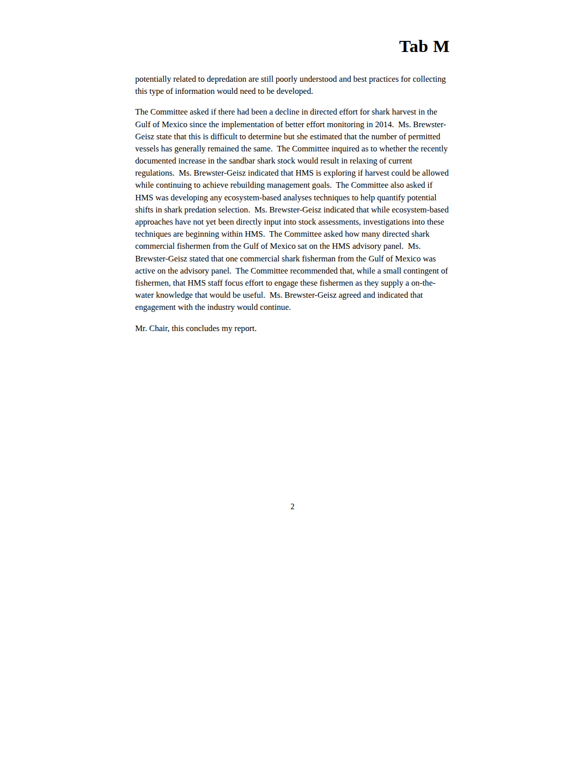Tab M
potentially related to depredation are still poorly understood and best practices for collecting this type of information would need to be developed.
The Committee asked if there had been a decline in directed effort for shark harvest in the Gulf of Mexico since the implementation of better effort monitoring in 2014. Ms. Brewster-Geisz state that this is difficult to determine but she estimated that the number of permitted vessels has generally remained the same. The Committee inquired as to whether the recently documented increase in the sandbar shark stock would result in relaxing of current regulations. Ms. Brewster-Geisz indicated that HMS is exploring if harvest could be allowed while continuing to achieve rebuilding management goals. The Committee also asked if HMS was developing any ecosystem-based analyses techniques to help quantify potential shifts in shark predation selection. Ms. Brewster-Geisz indicated that while ecosystem-based approaches have not yet been directly input into stock assessments, investigations into these techniques are beginning within HMS. The Committee asked how many directed shark commercial fishermen from the Gulf of Mexico sat on the HMS advisory panel. Ms. Brewster-Geisz stated that one commercial shark fisherman from the Gulf of Mexico was active on the advisory panel. The Committee recommended that, while a small contingent of fishermen, that HMS staff focus effort to engage these fishermen as they supply a on-the-water knowledge that would be useful. Ms. Brewster-Geisz agreed and indicated that engagement with the industry would continue.
Mr. Chair, this concludes my report.
2